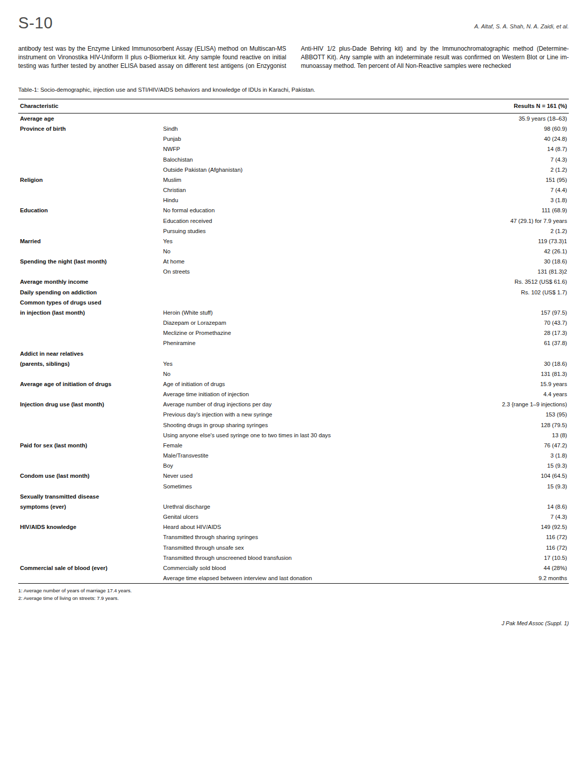S-10
A. Altaf, S. A. Shah, N. A. Zaidi, et al.
antibody test was by the Enzyme Linked Immunosorbent Assay (ELISA) method on Multiscan-MS instrument on Vironostika HIV-Uniform II plus o-Biomeriux kit. Any sample found reactive on initial testing was further tested by another ELISA based assay on different test antigens (on Enzygonist Anti-HIV 1/2 plus-Dade Behring kit) and by the Immunochromatographic method (Determine-ABBOTT Kit). Any sample with an indeterminate result was confirmed on Western Blot or Line immunoassay method. Ten percent of All Non-Reactive samples were rechecked
Table-1: Socio-demographic, injection use and STI/HIV/AIDS behaviors and knowledge of IDUs in Karachi, Pakistan.
| Characteristic | Results N = 161 (%) |
| --- | --- |
| Average age | | 35.9 years (18–63) |
| Province of birth | Sindh | 98 (60.9) |
| | Punjab | 40 (24.8) |
| | NWFP | 14 (8.7) |
| | Balochistan | 7 (4.3) |
| | Outside Pakistan (Afghanistan) | 2 (1.2) |
| Religion | Muslim | 151 (95) |
| | Christian | 7 (4.4) |
| | Hindu | 3 (1.8) |
| Education | No formal education | 111 (68.9) |
| | Education received | 47 (29.1) for 7.9 years |
| | Pursuing studies | 2 (1.2) |
| Married | Yes | 119 (73.3)1 |
| | No | 42 (26.1) |
| Spending the night (last month) | At home | 30 (18.6) |
| | On streets | 131 (81.3)2 |
| Average monthly income | | Rs. 3512 (US$ 61.6) |
| Daily spending on addiction | | Rs. 102 (US$ 1.7) |
| Common types of drugs used | | |
| in injection (last month) | Heroin (White stuff) | 157 (97.5) |
| | Diazepam or Lorazepam | 70 (43.7) |
| | Meclizine or Promethazine | 28 (17.3) |
| | Pheniramine | 61 (37.8) |
| Addict in near relatives | | |
| (parents, siblings) | Yes | 30 (18.6) |
| | No | 131 (81.3) |
| Average age of initiation of drugs | Age of initiation of drugs | 15.9 years |
| | Average time initiation of injection | 4.4 years |
| Injection drug use (last month) | Average number of drug injections per day | 2.3 {range 1–9 injections) |
| | Previous day's injection with a new syringe | 153 (95) |
| | Shooting drugs in group sharing syringes | 128 (79.5) |
| | Using anyone else's used syringe one to two times in last 30 days | 13 (8) |
| Paid for sex (last month) | Female | 76 (47.2) |
| | Male/Transvestite | 3 (1.8) |
| | Boy | 15 (9.3) |
| Condom use (last month) | Never used | 104 (64.5) |
| | Sometimes | 15 (9.3) |
| Sexually transmitted disease | | |
| symptoms (ever) | Urethral discharge | 14 (8.6) |
| | Genital ulcers | 7 (4.3) |
| HIV/AIDS knowledge | Heard about HIV/AIDS | 149 (92.5) |
| | Transmitted through sharing syringes | 116 (72) |
| | Transmitted through unsafe sex | 116 (72) |
| | Transmitted through unscreened blood transfusion | 17 (10.5) |
| Commercial sale of blood (ever) | Commercially sold blood | 44 (28%) |
| | Average time elapsed between interview and last donation | 9.2 months |
1: Average number of years of marriage 17.4 years.
2: Average time of living on streets: 7.9 years.
J Pak Med Assoc (Suppl. 1)